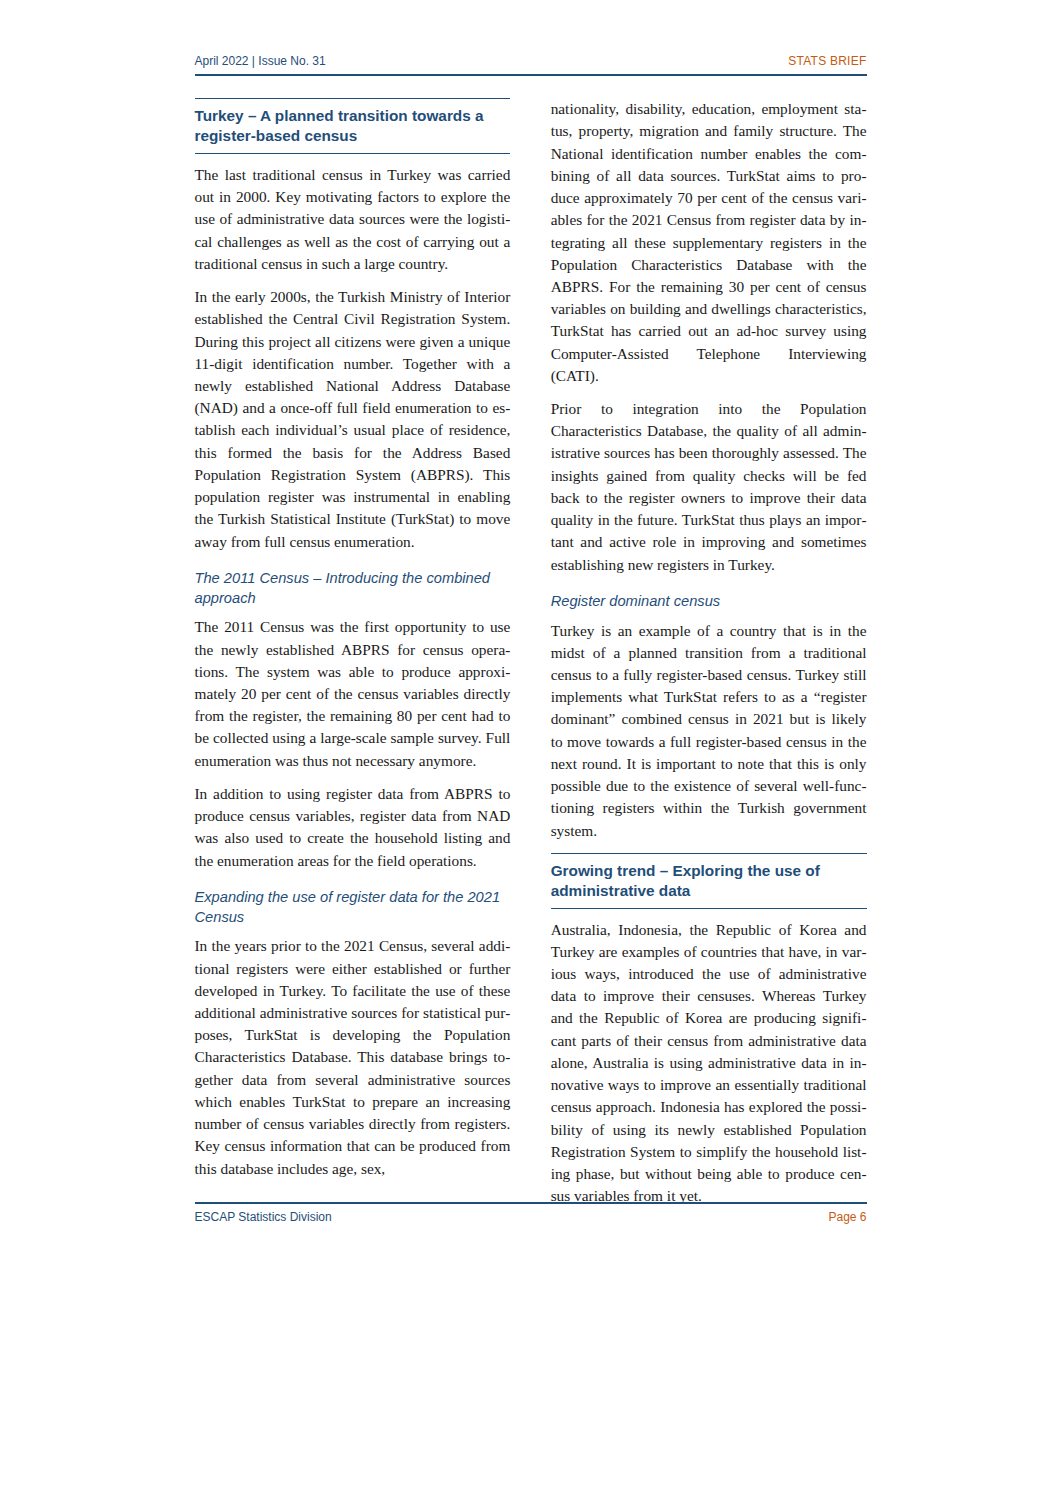April 2022 | Issue No. 31
STATS BRIEF
Turkey – A planned transition towards a register-based census
The last traditional census in Turkey was carried out in 2000. Key motivating factors to explore the use of administrative data sources were the logistical challenges as well as the cost of carrying out a traditional census in such a large country.
In the early 2000s, the Turkish Ministry of Interior established the Central Civil Registration System. During this project all citizens were given a unique 11-digit identification number. Together with a newly established National Address Database (NAD) and a once-off full field enumeration to establish each individual’s usual place of residence, this formed the basis for the Address Based Population Registration System (ABPRS). This population register was instrumental in enabling the Turkish Statistical Institute (TurkStat) to move away from full census enumeration.
The 2011 Census – Introducing the combined approach
The 2011 Census was the first opportunity to use the newly established ABPRS for census operations. The system was able to produce approximately 20 per cent of the census variables directly from the register, the remaining 80 per cent had to be collected using a large-scale sample survey. Full enumeration was thus not necessary anymore.
In addition to using register data from ABPRS to produce census variables, register data from NAD was also used to create the household listing and the enumeration areas for the field operations.
Expanding the use of register data for the 2021 Census
In the years prior to the 2021 Census, several additional registers were either established or further developed in Turkey. To facilitate the use of these additional administrative sources for statistical purposes, TurkStat is developing the Population Characteristics Database. This database brings together data from several administrative sources which enables TurkStat to prepare an increasing number of census variables directly from registers. Key census information that can be produced from this database includes age, sex,
nationality, disability, education, employment status, property, migration and family structure. The National identification number enables the combining of all data sources. TurkStat aims to produce approximately 70 per cent of the census variables for the 2021 Census from register data by integrating all these supplementary registers in the Population Characteristics Database with the ABPRS. For the remaining 30 per cent of census variables on building and dwellings characteristics, TurkStat has carried out an ad-hoc survey using Computer-Assisted Telephone Interviewing (CATI).
Prior to integration into the Population Characteristics Database, the quality of all administrative sources has been thoroughly assessed. The insights gained from quality checks will be fed back to the register owners to improve their data quality in the future. TurkStat thus plays an important and active role in improving and sometimes establishing new registers in Turkey.
Register dominant census
Turkey is an example of a country that is in the midst of a planned transition from a traditional census to a fully register-based census. Turkey still implements what TurkStat refers to as a “register dominant” combined census in 2021 but is likely to move towards a full register-based census in the next round. It is important to note that this is only possible due to the existence of several well-functioning registers within the Turkish government system.
Growing trend – Exploring the use of administrative data
Australia, Indonesia, the Republic of Korea and Turkey are examples of countries that have, in various ways, introduced the use of administrative data to improve their censuses. Whereas Turkey and the Republic of Korea are producing significant parts of their census from administrative data alone, Australia is using administrative data in innovative ways to improve an essentially traditional census approach. Indonesia has explored the possibility of using its newly established Population Registration System to simplify the household listing phase, but without being able to produce census variables from it yet.
ESCAP Statistics Division
Page 6